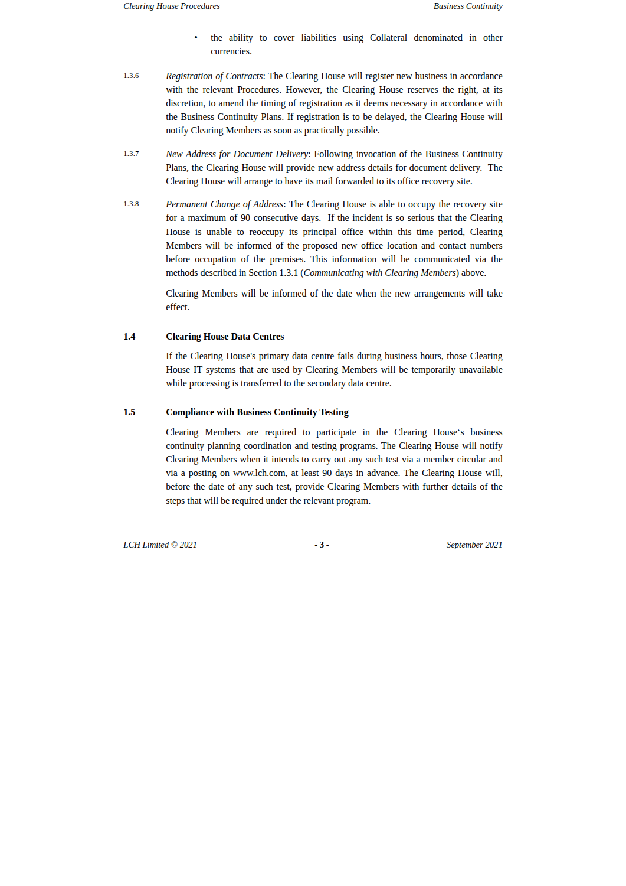Clearing House Procedures
Business Continuity
the ability to cover liabilities using Collateral denominated in other currencies.
1.3.6
Registration of Contracts: The Clearing House will register new business in accordance with the relevant Procedures. However, the Clearing House reserves the right, at its discretion, to amend the timing of registration as it deems necessary in accordance with the Business Continuity Plans. If registration is to be delayed, the Clearing House will notify Clearing Members as soon as practically possible.
1.3.7
New Address for Document Delivery: Following invocation of the Business Continuity Plans, the Clearing House will provide new address details for document delivery. The Clearing House will arrange to have its mail forwarded to its office recovery site.
1.3.8
Permanent Change of Address: The Clearing House is able to occupy the recovery site for a maximum of 90 consecutive days. If the incident is so serious that the Clearing House is unable to reoccupy its principal office within this time period, Clearing Members will be informed of the proposed new office location and contact numbers before occupation of the premises. This information will be communicated via the methods described in Section 1.3.1 (Communicating with Clearing Members) above.
Clearing Members will be informed of the date when the new arrangements will take effect.
1.4
Clearing House Data Centres
If the Clearing House's primary data centre fails during business hours, those Clearing House IT systems that are used by Clearing Members will be temporarily unavailable while processing is transferred to the secondary data centre.
1.5
Compliance with Business Continuity Testing
Clearing Members are required to participate in the Clearing House‘s business continuity planning coordination and testing programs. The Clearing House will notify Clearing Members when it intends to carry out any such test via a member circular and via a posting on www.lch.com, at least 90 days in advance. The Clearing House will, before the date of any such test, provide Clearing Members with further details of the steps that will be required under the relevant program.
LCH Limited © 2021
- 3 -
September 2021